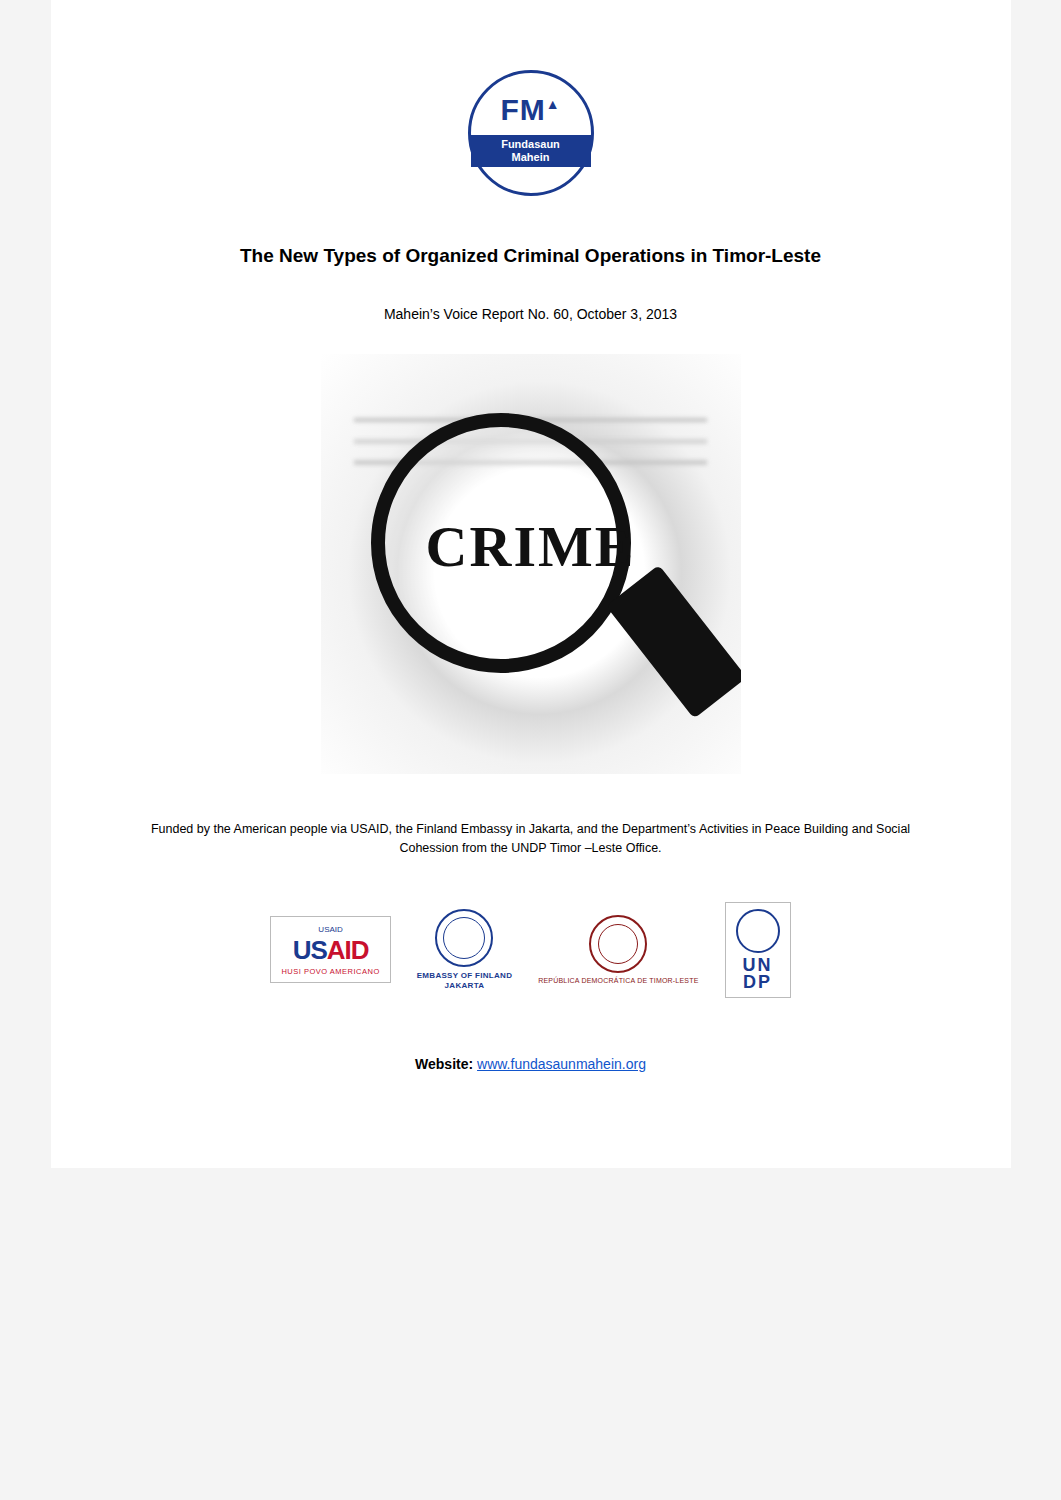FM▲
Fundasaun
Mahein
The New Types of Organized Criminal Operations in Timor-Leste
Mahein’s Voice Report No. 60, October 3, 2013
CRIME
Funded by the American people via USAID, the Finland Embassy in Jakarta, and the Department’s Activities in Peace Building and Social Cohession from the UNDP Timor –Leste Office.
USAID
US AID
HUSI POVO AMERICANO
EMBASSY OF FINLAND
JAKARTA
REPÚBLICA DEMOCRÁTICA DE TIMOR-LESTE
UN
DP
Website: www.fundasaunmahein.org